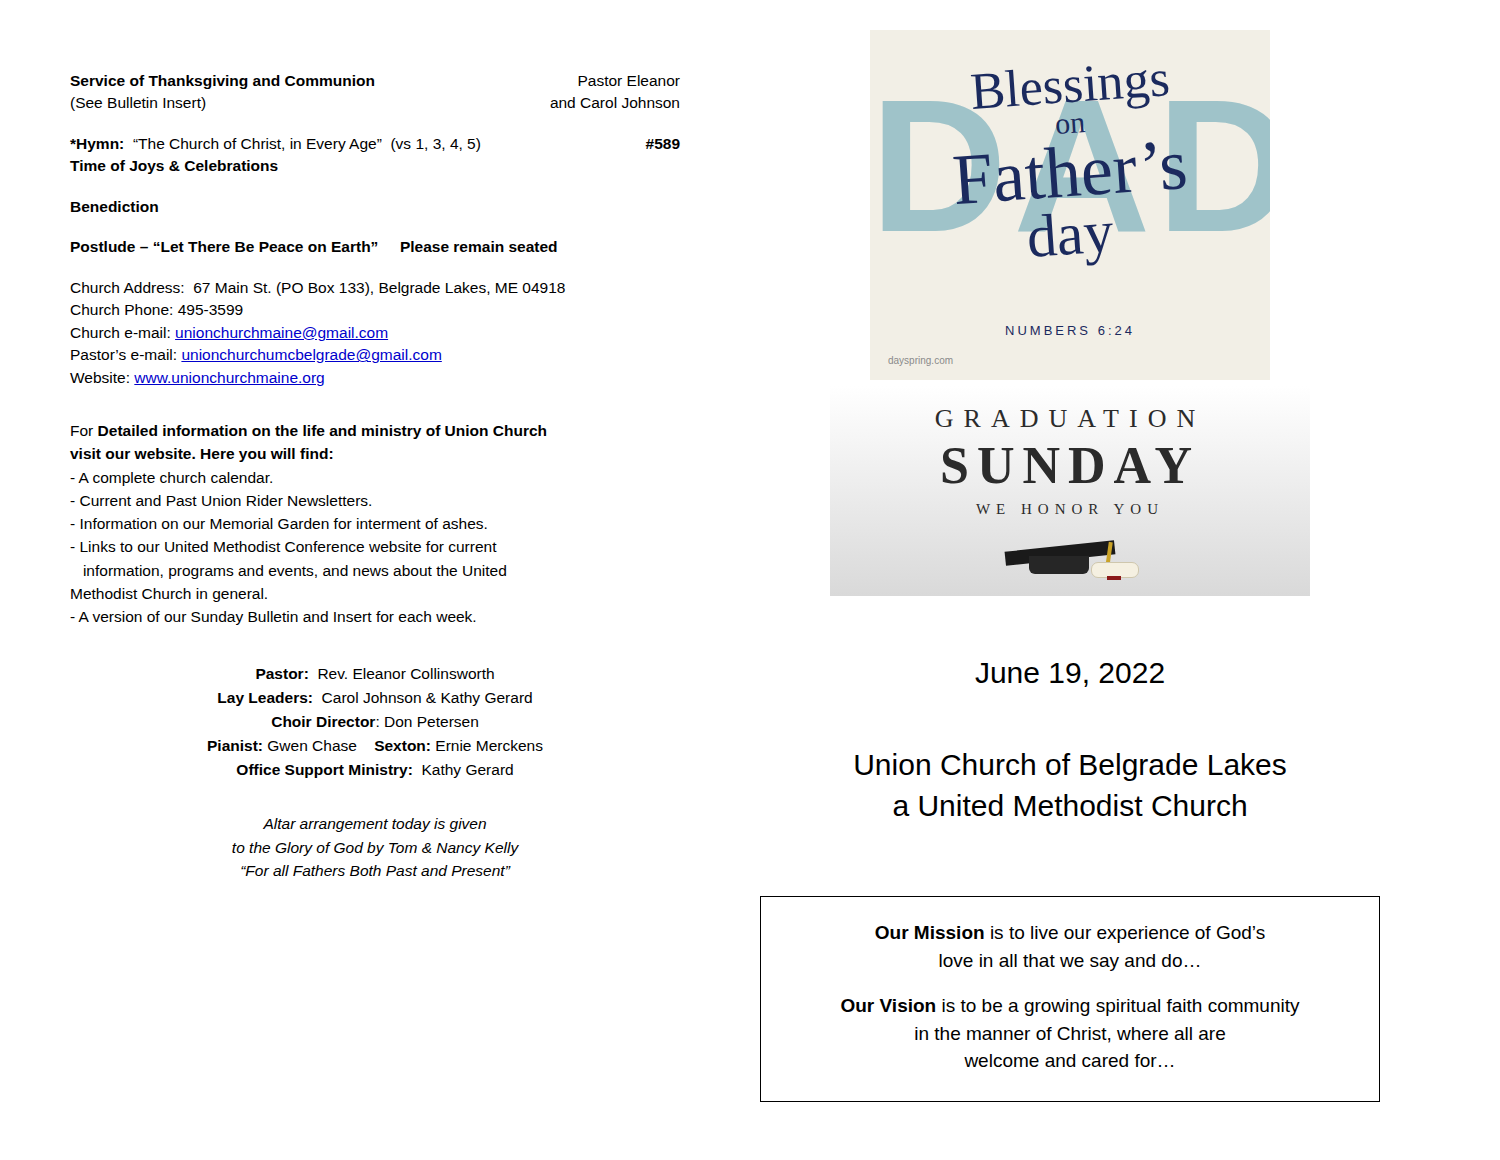Service of Thanksgiving and Communion
(See Bulletin Insert)
Pastor Eleanor
and Carol Johnson
*Hymn: “The Church of Christ, in Every Age” (vs 1, 3, 4, 5)
#589
Time of Joys & Celebrations
Benediction
Postlude – “Let There Be Peace on Earth” Please remain seated
Church Address: 67 Main St. (PO Box 133), Belgrade Lakes, ME 04918
Church Phone: 495-3599
Church e-mail: unionchurchmaine@gmail.com
Pastor’s e-mail: unionchurchumcbelgrade@gmail.com
Website: www.unionchurchmaine.org
For Detailed information on the life and ministry of Union Church
visit our website. Here you will find:
- A complete church calendar.
- Current and Past Union Rider Newsletters.
- Information on our Memorial Garden for interment of ashes.
- Links to our United Methodist Conference website for current
information, programs and events, and news about the United
Methodist Church in general.
- A version of our Sunday Bulletin and Insert for each week.
Pastor: Rev. Eleanor Collinsworth
Lay Leaders: Carol Johnson & Kathy Gerard
Choir Director: Don Petersen
Pianist: Gwen Chase Sexton: Ernie Merckens
Office Support Ministry: Kathy Gerard
Altar arrangement today is given
to the Glory of God by Tom & Nancy Kelly
“For all Fathers Both Past and Present”
DAD
Blessings
on
Father’s
day
NUMBERS 6:24
dayspring.com
GRADUATION
SUNDAY
WE HONOR YOU
June 19, 2022
Union Church of Belgrade Lakes
a United Methodist Church
Our Mission is to live our experience of God’s
love in all that we say and do…
Our Vision is to be a growing spiritual faith community
in the manner of Christ, where all are
welcome and cared for…